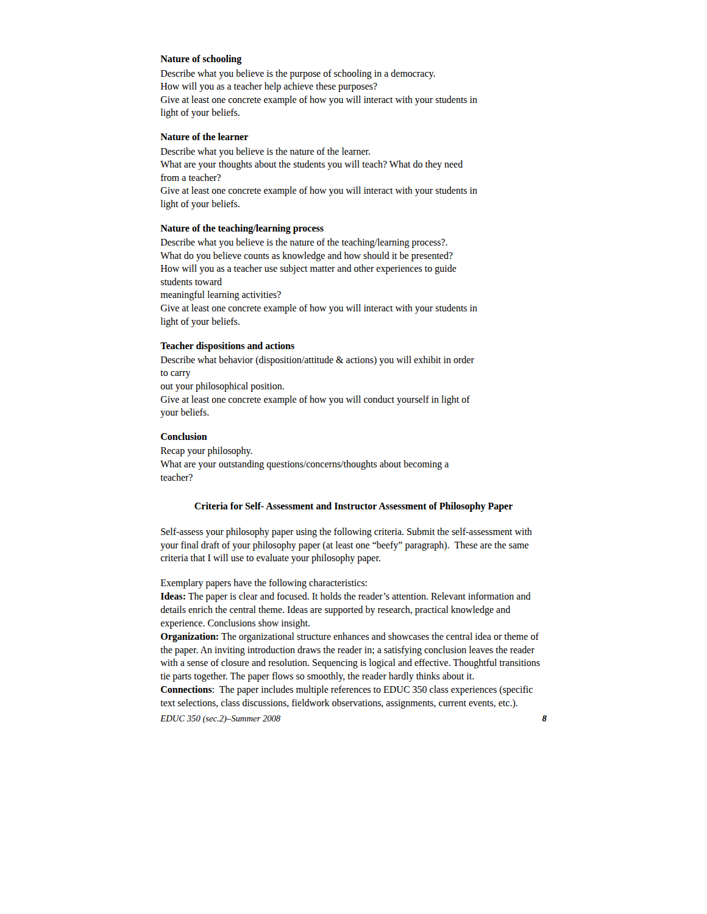Nature of schooling
Describe what you believe is the purpose of schooling in a democracy.
How will you as a teacher help achieve these purposes?
Give at least one concrete example of how you will interact with your students in
light of your beliefs.
Nature of the learner
Describe what you believe is the nature of the learner.
What are your thoughts about the students you will teach? What do they need
from a teacher?
Give at least one concrete example of how you will interact with your students in
light of your beliefs.
Nature of the teaching/learning process
Describe what you believe is the nature of the teaching/learning process?.
What do you believe counts as knowledge and how should it be presented?
How will you as a teacher use subject matter and other experiences to guide
students toward
meaningful learning activities?
Give at least one concrete example of how you will interact with your students in
light of your beliefs.
Teacher dispositions and actions
Describe what behavior (disposition/attitude & actions) you will exhibit in order
to carry
out your philosophical position.
Give at least one concrete example of how you will conduct yourself in light of
your beliefs.
Conclusion
Recap your philosophy.
What are your outstanding questions/concerns/thoughts about becoming a
teacher?
Criteria for Self- Assessment and Instructor Assessment of Philosophy Paper
Self-assess your philosophy paper using the following criteria. Submit the self-assessment with your final draft of your philosophy paper (at least one “beefy” paragraph). These are the same criteria that I will use to evaluate your philosophy paper.
Exemplary papers have the following characteristics:
Ideas: The paper is clear and focused. It holds the reader’s attention. Relevant information and details enrich the central theme. Ideas are supported by research, practical knowledge and experience. Conclusions show insight.
Organization: The organizational structure enhances and showcases the central idea or theme of the paper. An inviting introduction draws the reader in; a satisfying conclusion leaves the reader with a sense of closure and resolution. Sequencing is logical and effective. Thoughtful transitions tie parts together. The paper flows so smoothly, the reader hardly thinks about it.
Connections: The paper includes multiple references to EDUC 350 class experiences (specific text selections, class discussions, fieldwork observations, assignments, current events, etc.).
EDUC 350 (sec.2)–Summer 2008 8